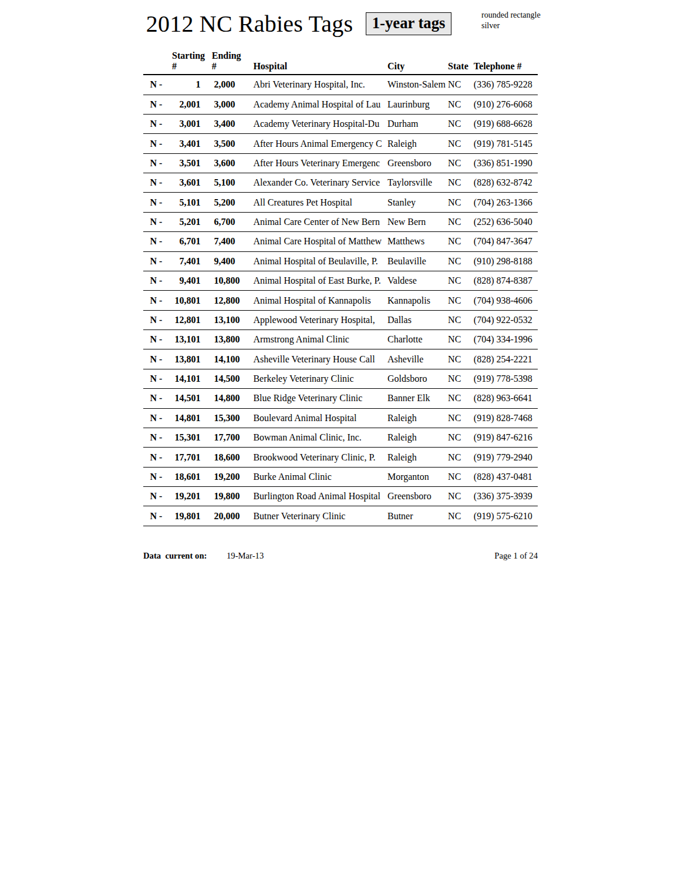2012 NC Rabies Tags
1-year tags
rounded rectangle
silver
| | Starting # | Ending # | Hospital | City | State | Telephone # |
| --- | --- | --- | --- | --- | --- | --- |
| N - | 1 | 2,000 | Abri Veterinary Hospital, Inc. | Winston-Salem | NC | (336) 785-9228 |
| N - | 2,001 | 3,000 | Academy Animal Hospital of Lau | Laurinburg | NC | (910) 276-6068 |
| N - | 3,001 | 3,400 | Academy Veterinary Hospital-Du | Durham | NC | (919) 688-6628 |
| N - | 3,401 | 3,500 | After Hours Animal Emergency C | Raleigh | NC | (919) 781-5145 |
| N - | 3,501 | 3,600 | After Hours Veterinary Emergenc | Greensboro | NC | (336) 851-1990 |
| N - | 3,601 | 5,100 | Alexander Co. Veterinary Service | Taylorsville | NC | (828) 632-8742 |
| N - | 5,101 | 5,200 | All Creatures Pet Hospital | Stanley | NC | (704) 263-1366 |
| N - | 5,201 | 6,700 | Animal Care Center of New Bern | New Bern | NC | (252) 636-5040 |
| N - | 6,701 | 7,400 | Animal Care Hospital of Matthew | Matthews | NC | (704) 847-3647 |
| N - | 7,401 | 9,400 | Animal Hospital of Beulaville, P. | Beulaville | NC | (910) 298-8188 |
| N - | 9,401 | 10,800 | Animal Hospital of East Burke, P. | Valdese | NC | (828) 874-8387 |
| N - | 10,801 | 12,800 | Animal Hospital of Kannapolis | Kannapolis | NC | (704) 938-4606 |
| N - | 12,801 | 13,100 | Applewood Veterinary Hospital, | Dallas | NC | (704) 922-0532 |
| N - | 13,101 | 13,800 | Armstrong Animal Clinic | Charlotte | NC | (704) 334-1996 |
| N - | 13,801 | 14,100 | Asheville Veterinary House Call | Asheville | NC | (828) 254-2221 |
| N - | 14,101 | 14,500 | Berkeley Veterinary Clinic | Goldsboro | NC | (919) 778-5398 |
| N - | 14,501 | 14,800 | Blue Ridge Veterinary Clinic | Banner Elk | NC | (828) 963-6641 |
| N - | 14,801 | 15,300 | Boulevard Animal Hospital | Raleigh | NC | (919) 828-7468 |
| N - | 15,301 | 17,700 | Bowman Animal Clinic, Inc. | Raleigh | NC | (919) 847-6216 |
| N - | 17,701 | 18,600 | Brookwood Veterinary Clinic, P. | Raleigh | NC | (919) 779-2940 |
| N - | 18,601 | 19,200 | Burke Animal Clinic | Morganton | NC | (828) 437-0481 |
| N - | 19,201 | 19,800 | Burlington Road Animal Hospital | Greensboro | NC | (336) 375-3939 |
| N - | 19,801 | 20,000 | Butner Veterinary Clinic | Butner | NC | (919) 575-6210 |
Data current on: 19-Mar-13
Page 1 of 24